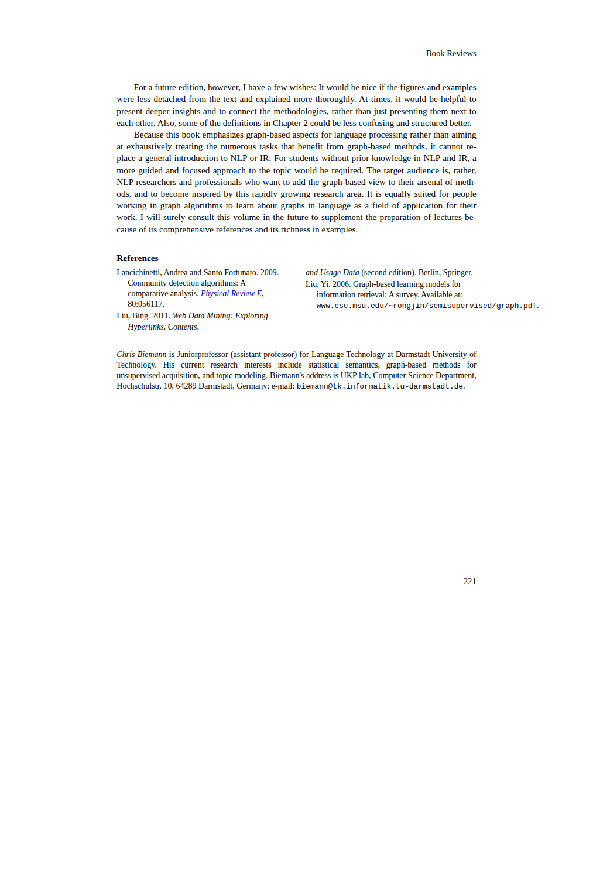Book Reviews
For a future edition, however, I have a few wishes: It would be nice if the figures and examples were less detached from the text and explained more thoroughly. At times, it would be helpful to present deeper insights and to connect the methodologies, rather than just presenting them next to each other. Also, some of the definitions in Chapter 2 could be less confusing and structured better.
Because this book emphasizes graph-based aspects for language processing rather than aiming at exhaustively treating the numerous tasks that benefit from graph-based methods, it cannot replace a general introduction to NLP or IR: For students without prior knowledge in NLP and IR, a more guided and focused approach to the topic would be required. The target audience is, rather, NLP researchers and professionals who want to add the graph-based view to their arsenal of methods, and to become inspired by this rapidly growing research area. It is equally suited for people working in graph algorithms to learn about graphs in language as a field of application for their work. I will surely consult this volume in the future to supplement the preparation of lectures because of its comprehensive references and its richness in examples.
References
Lancichinetti, Andrea and Santo Fortunato. 2009. Community detection algorithms: A comparative analysis. Physical Review E, 80:056117.
Liu, Bing. 2011. Web Data Mining: Exploring Hyperlinks, Contents,
and Usage Data (second edition). Berlin, Springer.
Liu, Yi. 2006. Graph-based learning models for information retrieval: A survey. Available at: www.cse.msu.edu/~rongjin/semisupervised/graph.pdf.
Chris Biemann is Juniorprofessor (assistant professor) for Language Technology at Darmstadt University of Technology. His current research interests include statistical semantics, graph-based methods for unsupervised acquisition, and topic modeling. Biemann's address is UKP lab, Computer Science Department, Hochschulstr. 10, 64289 Darmstadt, Germany; e-mail: biemann@tk.informatik.tu-darmstadt.de.
221